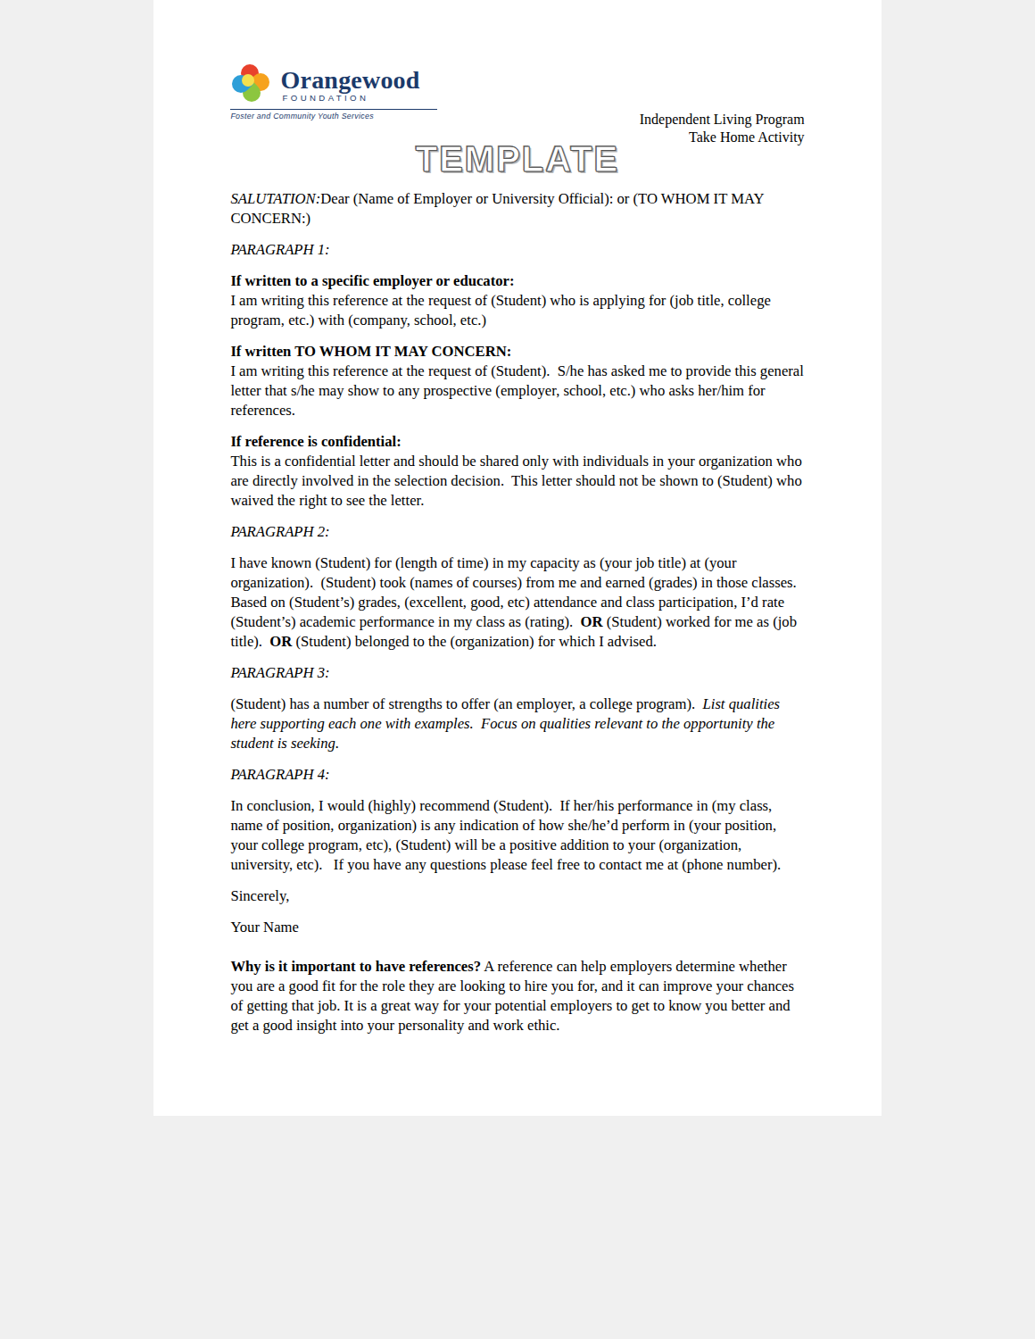Orangewood FOUNDATION Foster and Community Youth Services
Independent Living Program
Take Home Activity
TEMPLATE
SALUTATION: Dear (Name of Employer or University Official): or (TO WHOM IT MAY CONCERN:)
PARAGRAPH 1:
If written to a specific employer or educator:
I am writing this reference at the request of (Student) who is applying for (job title, college program, etc.) with (company, school, etc.)
If written TO WHOM IT MAY CONCERN:
I am writing this reference at the request of (Student). S/he has asked me to provide this general letter that s/he may show to any prospective (employer, school, etc.) who asks her/him for references.
If reference is confidential:
This is a confidential letter and should be shared only with individuals in your organization who are directly involved in the selection decision. This letter should not be shown to (Student) who waived the right to see the letter.
PARAGRAPH 2:
I have known (Student) for (length of time) in my capacity as (your job title) at (your organization). (Student) took (names of courses) from me and earned (grades) in those classes. Based on (Student’s) grades, (excellent, good, etc) attendance and class participation, I’d rate (Student’s) academic performance in my class as (rating). OR (Student) worked for me as (job title). OR (Student) belonged to the (organization) for which I advised.
PARAGRAPH 3:
(Student) has a number of strengths to offer (an employer, a college program). List qualities here supporting each one with examples. Focus on qualities relevant to the opportunity the student is seeking.
PARAGRAPH 4:
In conclusion, I would (highly) recommend (Student). If her/his performance in (my class, name of position, organization) is any indication of how she/he’d perform in (your position, your college program, etc), (Student) will be a positive addition to your (organization, university, etc). If you have any questions please feel free to contact me at (phone number).
Sincerely,
Your Name
Why is it important to have references? A reference can help employers determine whether you are a good fit for the role they are looking to hire you for, and it can improve your chances of getting that job. It is a great way for your potential employers to get to know you better and get a good insight into your personality and work ethic.